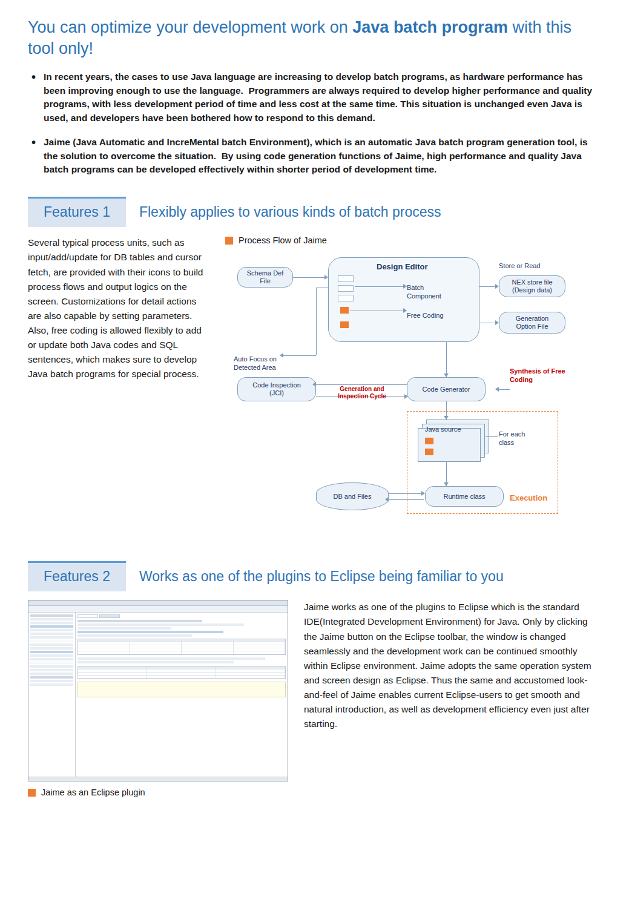You can optimize your development work on Java batch program with this tool only!
In recent years, the cases to use Java language are increasing to develop batch programs, as hardware performance has been improving enough to use the language. Programmers are always required to develop higher performance and quality programs, with less development period of time and less cost at the same time. This situation is unchanged even Java is used, and developers have been bothered how to respond to this demand.
Jaime (Java Automatic and IncreMental batch Environment), which is an automatic Java batch program generation tool, is the solution to overcome the situation. By using code generation functions of Jaime, high performance and quality Java batch programs can be developed effectively within shorter period of development time.
Features 1
Flexibly applies to various kinds of batch process
Several typical process units, such as input/add/update for DB tables and cursor fetch, are provided with their icons to build process flows and output logics on the screen. Customizations for detail actions are also capable by setting parameters. Also, free coding is allowed flexibly to add or update both Java codes and SQL sentences, which makes sure to develop Java batch programs for special process.
Process Flow of Jaime
Schema Def
File
Design Editor
Batch
Component
Free Coding
Store or Read
NEX store file
(Design data)
Generation
Option File
Auto Focus on
Detected Area
Code Inspection
(JCI)
Code Generator
Generation and
Inspection Cycle
Synthesis of Free
Coding
Java source
For each
class
Runtime class
DB and Files
Execution
Features 2
Works as one of the plugins to Eclipse being familiar to you
Jaime as an Eclipse plugin
Jaime works as one of the plugins to Eclipse which is the standard IDE(Integrated Development Environment) for Java. Only by clicking the Jaime button on the Eclipse toolbar, the window is changed seamlessly and the development work can be continued smoothly within Eclipse environment. Jaime adopts the same operation system and screen design as Eclipse. Thus the same and accustomed look-and-feel of Jaime enables current Eclipse-users to get smooth and natural introduction, as well as development efficiency even just after starting.